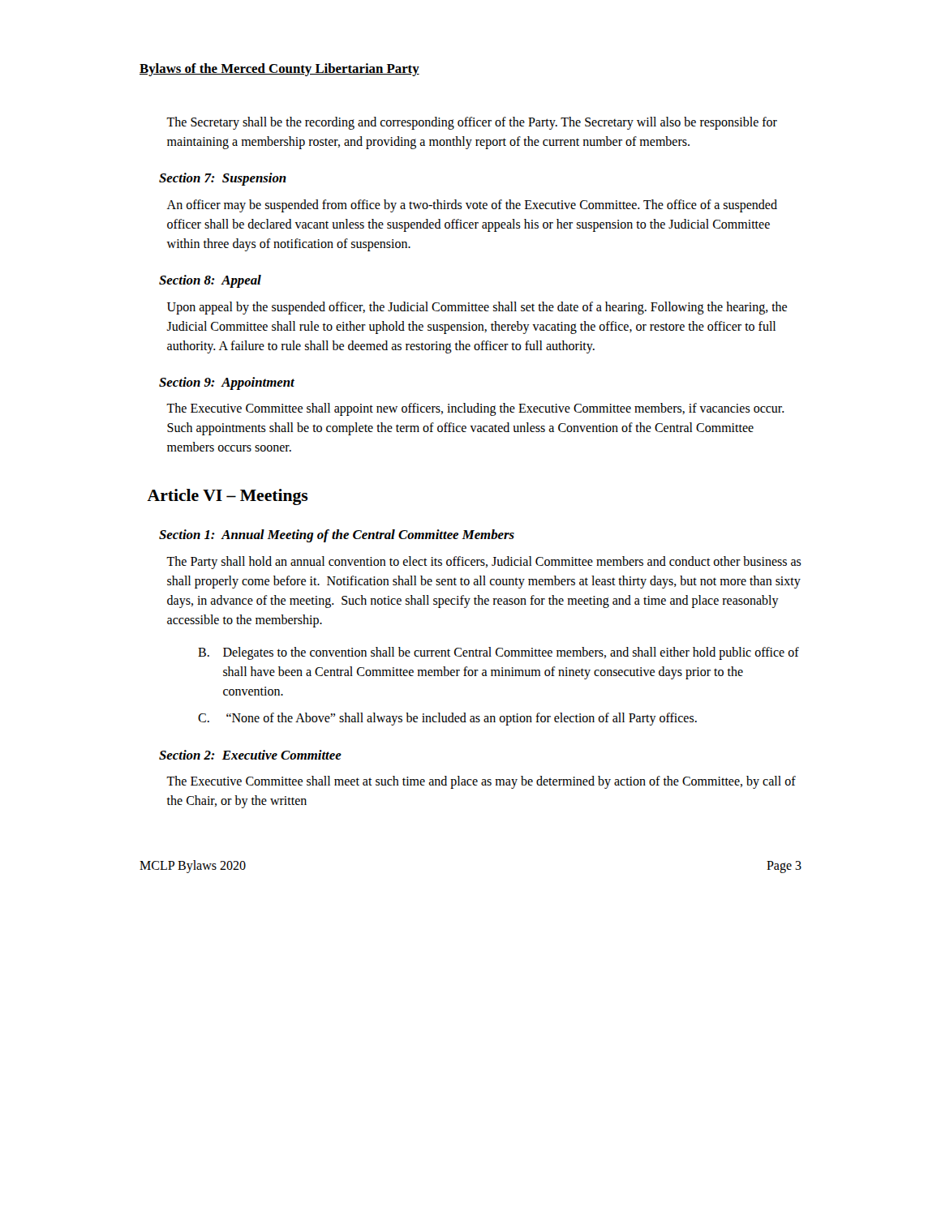Bylaws of the Merced County Libertarian Party
The Secretary shall be the recording and corresponding officer of the Party. The Secretary will also be responsible for maintaining a membership roster, and providing a monthly report of the current number of members.
Section 7: Suspension
An officer may be suspended from office by a two-thirds vote of the Executive Committee. The office of a suspended officer shall be declared vacant unless the suspended officer appeals his or her suspension to the Judicial Committee within three days of notification of suspension.
Section 8: Appeal
Upon appeal by the suspended officer, the Judicial Committee shall set the date of a hearing. Following the hearing, the Judicial Committee shall rule to either uphold the suspension, thereby vacating the office, or restore the officer to full authority. A failure to rule shall be deemed as restoring the officer to full authority.
Section 9: Appointment
The Executive Committee shall appoint new officers, including the Executive Committee members, if vacancies occur. Such appointments shall be to complete the term of office vacated unless a Convention of the Central Committee members occurs sooner.
Article VI – Meetings
Section 1: Annual Meeting of the Central Committee Members
The Party shall hold an annual convention to elect its officers, Judicial Committee members and conduct other business as shall properly come before it. Notification shall be sent to all county members at least thirty days, but not more than sixty days, in advance of the meeting. Such notice shall specify the reason for the meeting and a time and place reasonably accessible to the membership.
B. Delegates to the convention shall be current Central Committee members, and shall either hold public office of shall have been a Central Committee member for a minimum of ninety consecutive days prior to the convention.
C. “None of the Above” shall always be included as an option for election of all Party offices.
Section 2: Executive Committee
The Executive Committee shall meet at such time and place as may be determined by action of the Committee, by call of the Chair, or by the written
MCLP Bylaws 2020 Page 3